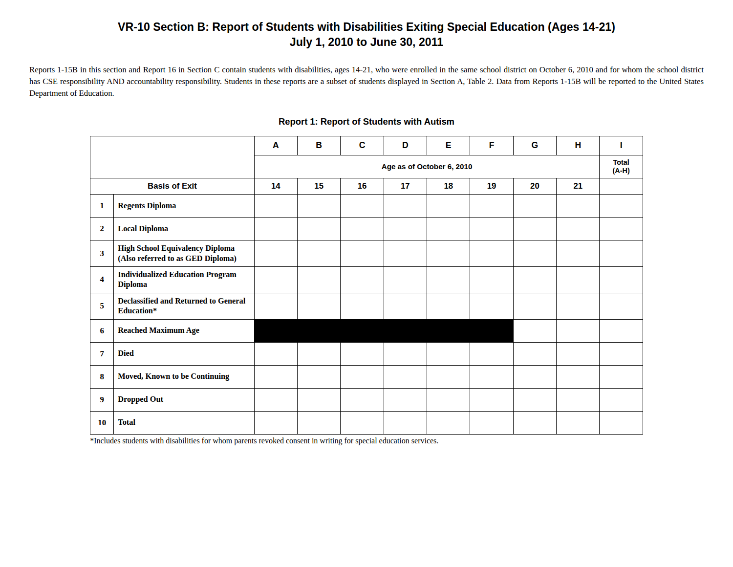VR-10 Section B: Report of Students with Disabilities Exiting Special Education (Ages 14-21)
July 1, 2010 to June 30, 2011
Reports 1-15B in this section and Report 16 in Section C contain students with disabilities, ages 14-21, who were enrolled in the same school district on October 6, 2010 and for whom the school district has CSE responsibility AND accountability responsibility. Students in these reports are a subset of students displayed in Section A, Table 2. Data from Reports 1-15B will be reported to the United States Department of Education.
Report 1: Report of Students with Autism
| | A | B | C | D | E | F | G | H | I |
| Age as of October 6, 2010 | Total (A-H) |
| Basis of Exit | 14 | 15 | 16 | 17 | 18 | 19 | 20 | 21 | |
| 1 | Regents Diploma | | | | | | | | | |
| 2 | Local Diploma | | | | | | | | | |
| 3 | High School Equivalency Diploma (Also referred to as GED Diploma) | | | | | | | | | |
| 4 | Individualized Education Program Diploma | | | | | | | | | |
| 5 | Declassified and Returned to General Education* | | | | | | | | | |
| 6 | Reached Maximum Age | | | | | | | | | |
| 7 | Died | | | | | | | | | |
| 8 | Moved, Known to be Continuing | | | | | | | | | |
| 9 | Dropped Out | | | | | | | | | |
| 10 | Total | | | | | | | | | |
*Includes students with disabilities for whom parents revoked consent in writing for special education services.